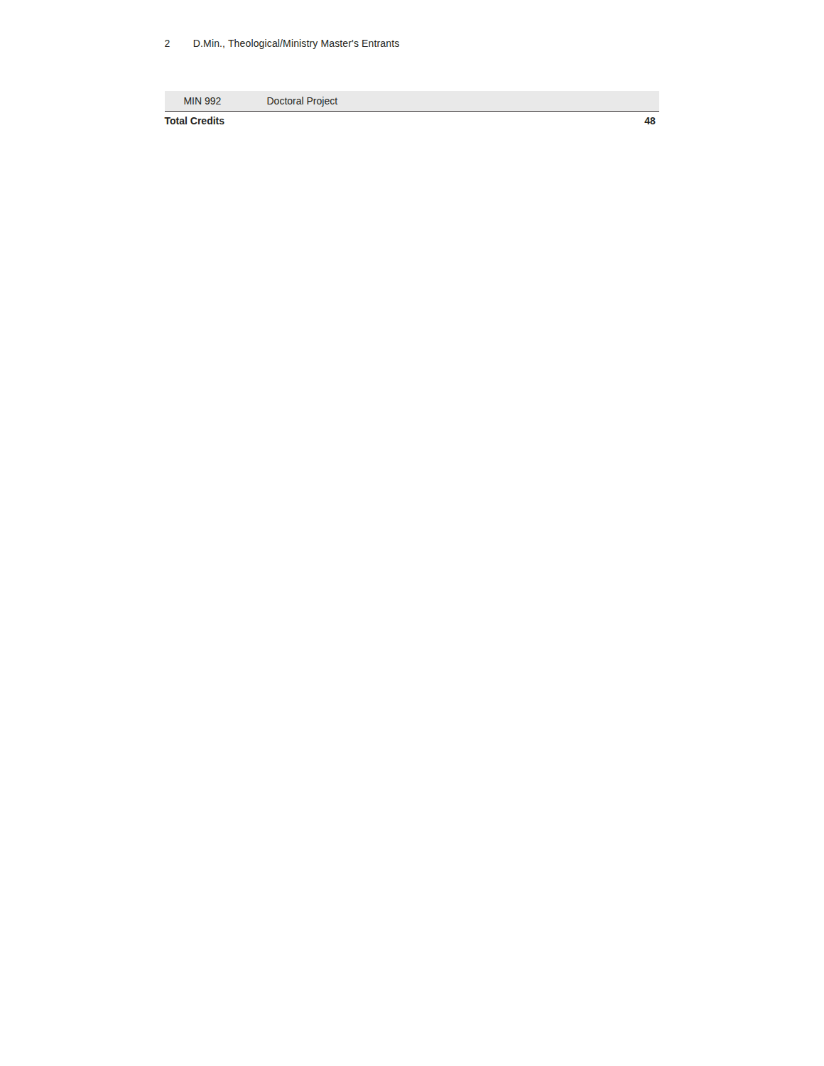2 D.Min., Theological/Ministry Master's Entrants
| MIN 992 | Doctoral Project | |
| Total Credits | | 48 |